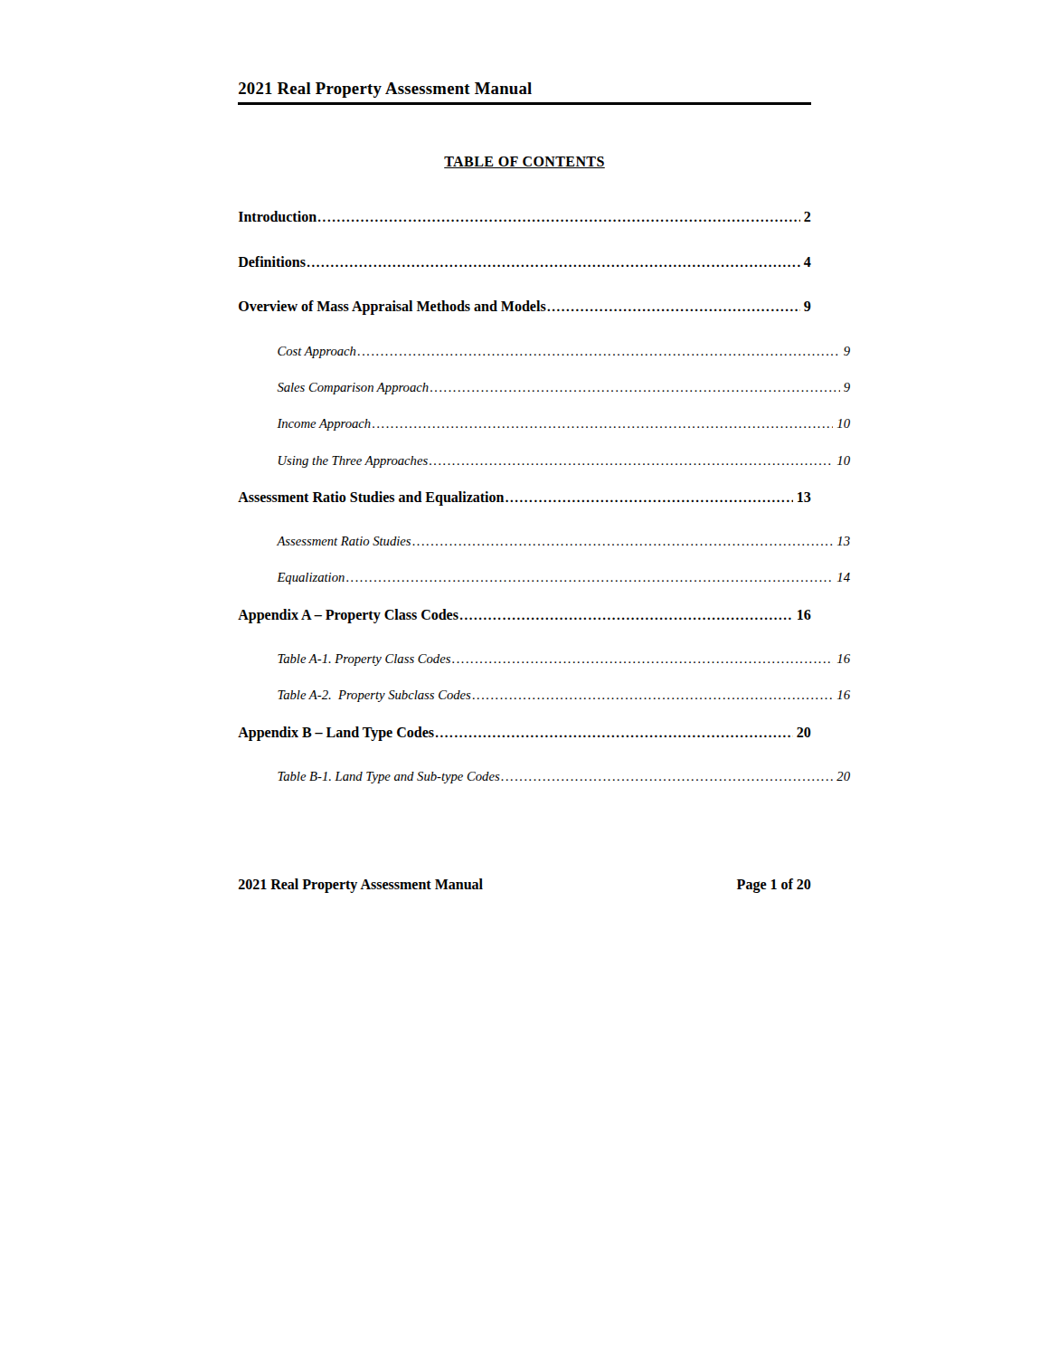2021 Real Property Assessment Manual
TABLE OF CONTENTS
Introduction ........................................................................................................................... 2
Definitions ............................................................................................................................. 4
Overview of Mass Appraisal Methods and Models ................................................................... 9
Cost Approach .............................................................................................................................. 9
Sales Comparison Approach ......................................................................................................... 9
Income Approach ......................................................................................................................... 10
Using the Three Approaches ......................................................................................................... 10
Assessment Ratio Studies and Equalization ......................................................................... 13
Assessment Ratio Studies ............................................................................................................. 13
Equalization ................................................................................................................................. 14
Appendix A – Property Class Codes ......................................................................................... 16
Table A-1. Property Class Codes ................................................................................................. 16
Table A-2. Property Subclass Codes .......................................................................................... 16
Appendix B – Land Type Codes .............................................................................................. 20
Table B-1. Land Type and Sub-type Codes ................................................................................ 20
2021 Real Property Assessment Manual Page 1 of 20